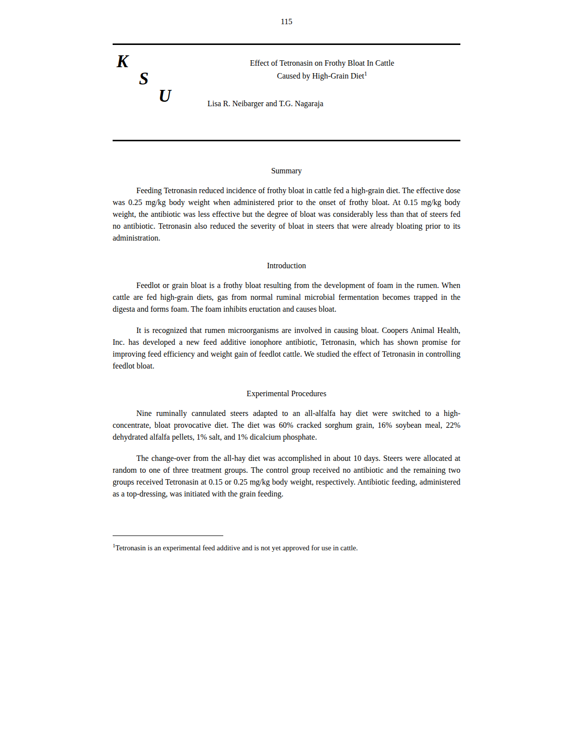115
K S U
Effect of Tetronasin on Frothy Bloat In Cattle
Caused by High-Grain Diet1
Lisa R. Neibarger and T.G. Nagaraja
Summary
Feeding Tetronasin reduced incidence of frothy bloat in cattle fed a high-grain diet. The effective dose was 0.25 mg/kg body weight when administered prior to the onset of frothy bloat. At 0.15 mg/kg body weight, the antibiotic was less effective but the degree of bloat was considerably less than that of steers fed no antibiotic. Tetronasin also reduced the severity of bloat in steers that were already bloating prior to its administration.
Introduction
Feedlot or grain bloat is a frothy bloat resulting from the development of foam in the rumen. When cattle are fed high-grain diets, gas from normal ruminal microbial fermentation becomes trapped in the digesta and forms foam. The foam inhibits eructation and causes bloat.
It is recognized that rumen microorganisms are involved in causing bloat. Coopers Animal Health, Inc. has developed a new feed additive ionophore antibiotic, Tetronasin, which has shown promise for improving feed efficiency and weight gain of feedlot cattle. We studied the effect of Tetronasin in controlling feedlot bloat.
Experimental Procedures
Nine ruminally cannulated steers adapted to an all-alfalfa hay diet were switched to a high-concentrate, bloat provocative diet. The diet was 60% cracked sorghum grain, 16% soybean meal, 22% dehydrated alfalfa pellets, 1% salt, and 1% dicalcium phosphate.
The change-over from the all-hay diet was accomplished in about 10 days. Steers were allocated at random to one of three treatment groups. The control group received no antibiotic and the remaining two groups received Tetronasin at 0.15 or 0.25 mg/kg body weight, respectively. Antibiotic feeding, administered as a top-dressing, was initiated with the grain feeding.
1Tetronasin is an experimental feed additive and is not yet approved for use in cattle.